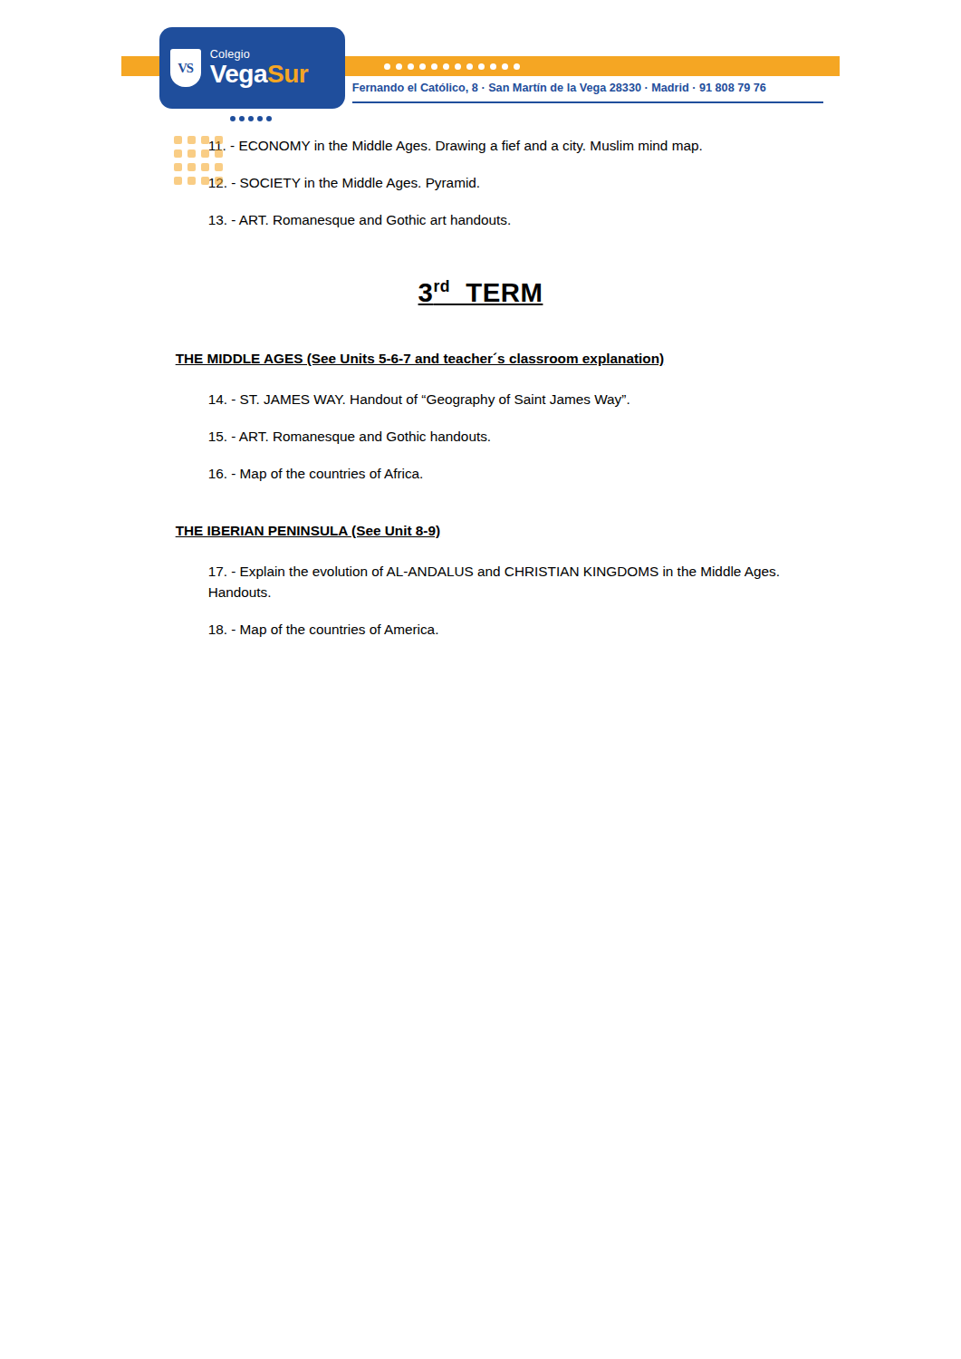Fernando el Católico, 8 · San Martín de la Vega 28330 · Madrid · 91 808 79 76
Colegio VegaSur
11. - ECONOMY in the Middle Ages. Drawing a fief and a city. Muslim mind map.
12. - SOCIETY in the Middle Ages. Pyramid.
13. - ART. Romanesque and Gothic art handouts.
3rd TERM
THE MIDDLE AGES (See Units 5-6-7 and teacher´s classroom explanation)
14. - ST. JAMES WAY. Handout of “Geography of Saint James Way”.
15. - ART. Romanesque and Gothic handouts.
16. - Map of the countries of Africa.
THE IBERIAN PENINSULA (See Unit 8-9)
17. - Explain the evolution of AL-ANDALUS and CHRISTIAN KINGDOMS in the Middle Ages. Handouts.
18. - Map of the countries of America.